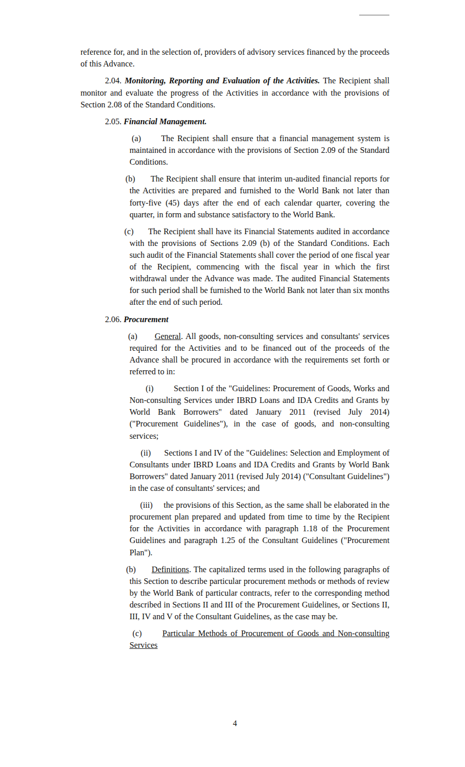reference for, and in the selection of, providers of advisory services financed by the proceeds of this Advance.
2.04. Monitoring, Reporting and Evaluation of the Activities. The Recipient shall monitor and evaluate the progress of the Activities in accordance with the provisions of Section 2.08 of the Standard Conditions.
2.05. Financial Management.
(a) The Recipient shall ensure that a financial management system is maintained in accordance with the provisions of Section 2.09 of the Standard Conditions.
(b) The Recipient shall ensure that interim un-audited financial reports for the Activities are prepared and furnished to the World Bank not later than forty-five (45) days after the end of each calendar quarter, covering the quarter, in form and substance satisfactory to the World Bank.
(c) The Recipient shall have its Financial Statements audited in accordance with the provisions of Sections 2.09 (b) of the Standard Conditions. Each such audit of the Financial Statements shall cover the period of one fiscal year of the Recipient, commencing with the fiscal year in which the first withdrawal under the Advance was made. The audited Financial Statements for such period shall be furnished to the World Bank not later than six months after the end of such period.
2.06. Procurement
(a) General. All goods, non-consulting services and consultants' services required for the Activities and to be financed out of the proceeds of the Advance shall be procured in accordance with the requirements set forth or referred to in:
(i) Section I of the "Guidelines: Procurement of Goods, Works and Non-consulting Services under IBRD Loans and IDA Credits and Grants by World Bank Borrowers" dated January 2011 (revised July 2014) ("Procurement Guidelines"), in the case of goods, and non-consulting services;
(ii) Sections I and IV of the "Guidelines: Selection and Employment of Consultants under IBRD Loans and IDA Credits and Grants by World Bank Borrowers" dated January 2011 (revised July 2014) ("Consultant Guidelines") in the case of consultants' services; and
(iii) the provisions of this Section, as the same shall be elaborated in the procurement plan prepared and updated from time to time by the Recipient for the Activities in accordance with paragraph 1.18 of the Procurement Guidelines and paragraph 1.25 of the Consultant Guidelines ("Procurement Plan").
(b) Definitions. The capitalized terms used in the following paragraphs of this Section to describe particular procurement methods or methods of review by the World Bank of particular contracts, refer to the corresponding method described in Sections II and III of the Procurement Guidelines, or Sections II, III, IV and V of the Consultant Guidelines, as the case may be.
(c) Particular Methods of Procurement of Goods and Non-consulting Services
4